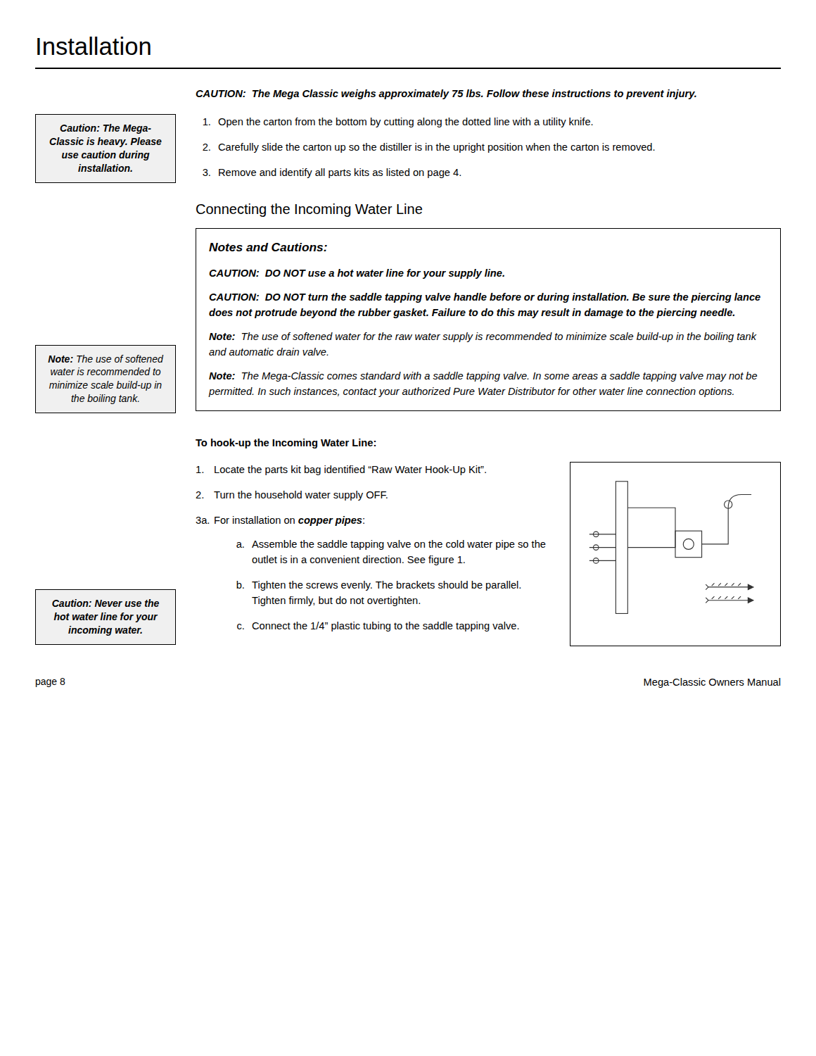Installation
Caution: The Mega-Classic is heavy. Please use caution during installation.
Note: The use of softened water is recommended to minimize scale build-up in the boiling tank.
Caution: Never use the hot water line for your incoming water.
CAUTION: The Mega Classic weighs approximately 75 lbs. Follow these instructions to prevent injury.
Open the carton from the bottom by cutting along the dotted line with a utility knife.
Carefully slide the carton up so the distiller is in the upright position when the carton is removed.
Remove and identify all parts kits as listed on page 4.
Connecting the Incoming Water Line
Notes and Cautions:
CAUTION: DO NOT use a hot water line for your supply line.
CAUTION: DO NOT turn the saddle tapping valve handle before or during installation. Be sure the piercing lance does not protrude beyond the rubber gasket. Failure to do this may result in damage to the piercing needle.
Note: The use of softened water for the raw water supply is recommended to minimize scale build-up in the boiling tank and automatic drain valve.
Note: The Mega-Classic comes standard with a saddle tapping valve. In some areas a saddle tapping valve may not be permitted. In such instances, contact your authorized Pure Water Distributor for other water line connection options.
To hook-up the Incoming Water Line:
1. Locate the parts kit bag identified “Raw Water Hook-Up Kit”.
2. Turn the household water supply OFF.
3a. For installation on copper pipes:
Assemble the saddle tapping valve on the cold water pipe so the outlet is in a convenient direction. See figure 1.
Tighten the screws evenly. The brackets should be parallel. Tighten firmly, but do not overtighten.
Connect the 1/4” plastic tubing to the saddle tapping valve.
page 8
Mega-Classic Owners Manual